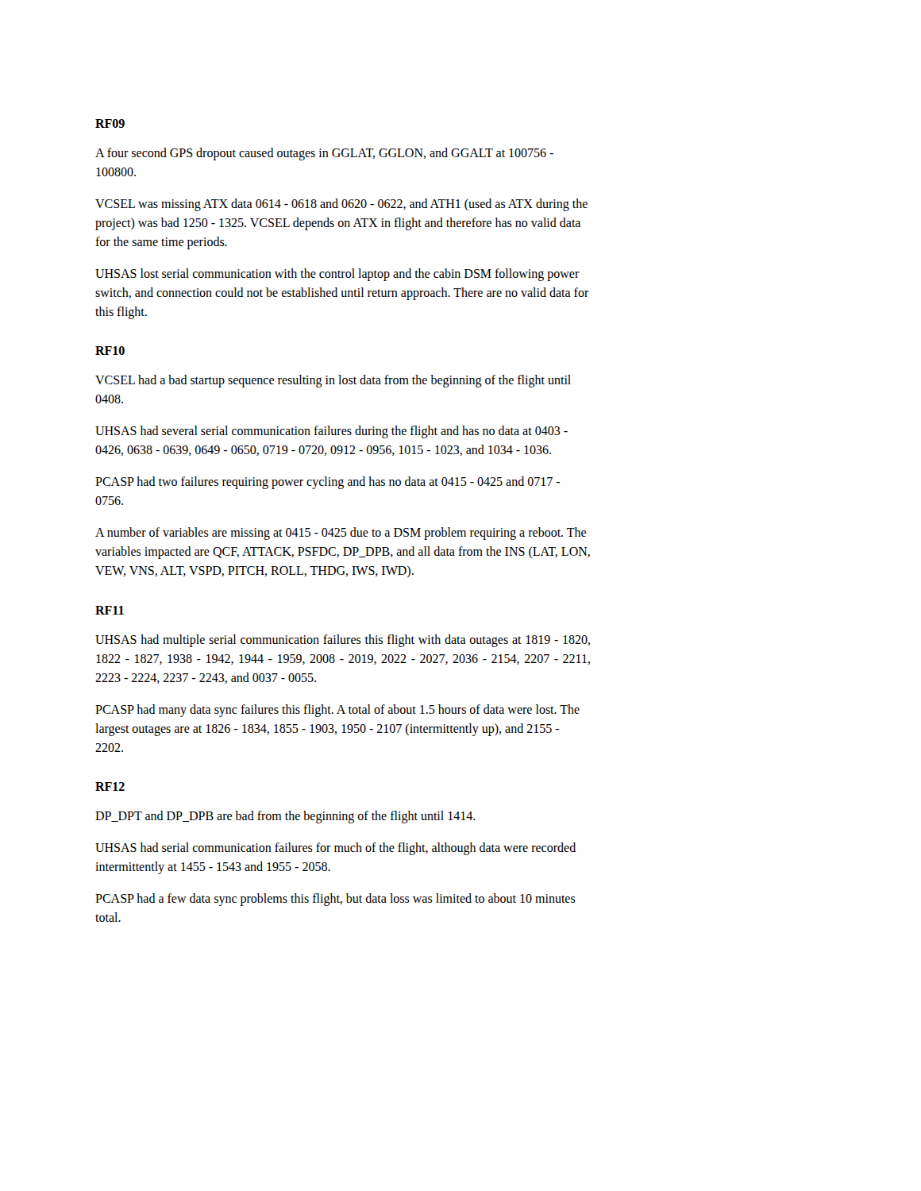RF09
A four second GPS dropout caused outages in GGLAT, GGLON, and GGALT at 100756 - 100800.
VCSEL was missing ATX data 0614 - 0618 and 0620 - 0622, and ATH1 (used as ATX during the project) was bad 1250 - 1325. VCSEL depends on ATX in flight and therefore has no valid data for the same time periods.
UHSAS lost serial communication with the control laptop and the cabin DSM following power switch, and connection could not be established until return approach. There are no valid data for this flight.
RF10
VCSEL had a bad startup sequence resulting in lost data from the beginning of the flight until 0408.
UHSAS had several serial communication failures during the flight and has no data at 0403 - 0426, 0638 - 0639, 0649 - 0650, 0719 - 0720, 0912 - 0956, 1015 - 1023, and 1034 - 1036.
PCASP had two failures requiring power cycling and has no data at 0415 - 0425 and 0717 - 0756.
A number of variables are missing at 0415 - 0425 due to a DSM problem requiring a reboot. The variables impacted are QCF, ATTACK, PSFDC, DP_DPB, and all data from the INS (LAT, LON, VEW, VNS, ALT, VSPD, PITCH, ROLL, THDG, IWS, IWD).
RF11
UHSAS had multiple serial communication failures this flight with data outages at 1819 - 1820, 1822 - 1827, 1938 - 1942, 1944 - 1959, 2008 - 2019, 2022 - 2027, 2036 - 2154, 2207 - 2211, 2223 - 2224, 2237 - 2243, and 0037 - 0055.
PCASP had many data sync failures this flight. A total of about 1.5 hours of data were lost. The largest outages are at 1826 - 1834, 1855 - 1903, 1950 - 2107 (intermittently up), and 2155 - 2202.
RF12
DP_DPT and DP_DPB are bad from the beginning of the flight until 1414.
UHSAS had serial communication failures for much of the flight, although data were recorded intermittently at 1455 - 1543 and 1955 - 2058.
PCASP had a few data sync problems this flight, but data loss was limited to about 10 minutes total.